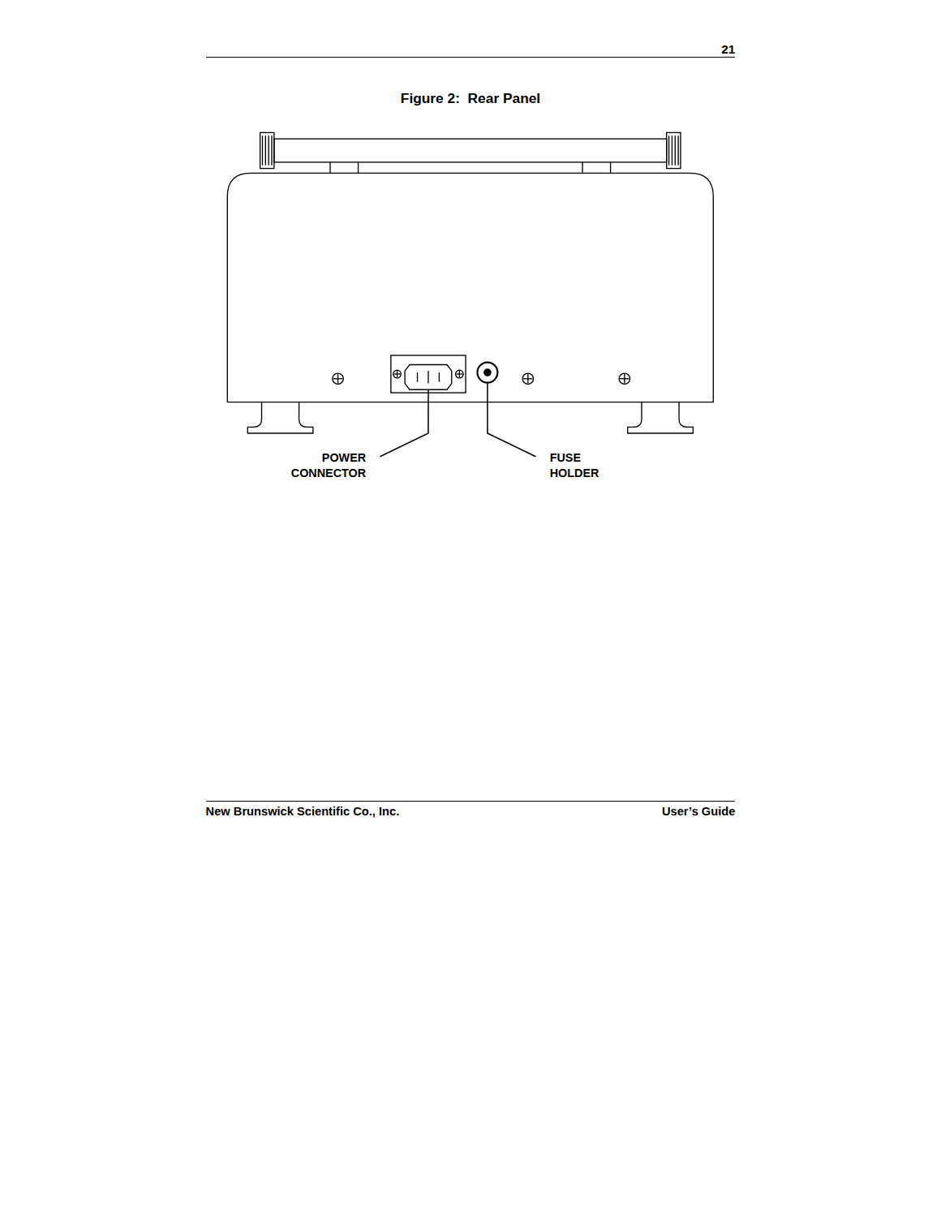21
Figure 2: Rear Panel
POWER CONNECTOR FUSE HOLDER
New Brunswick Scientific Co., Inc. User’s Guide